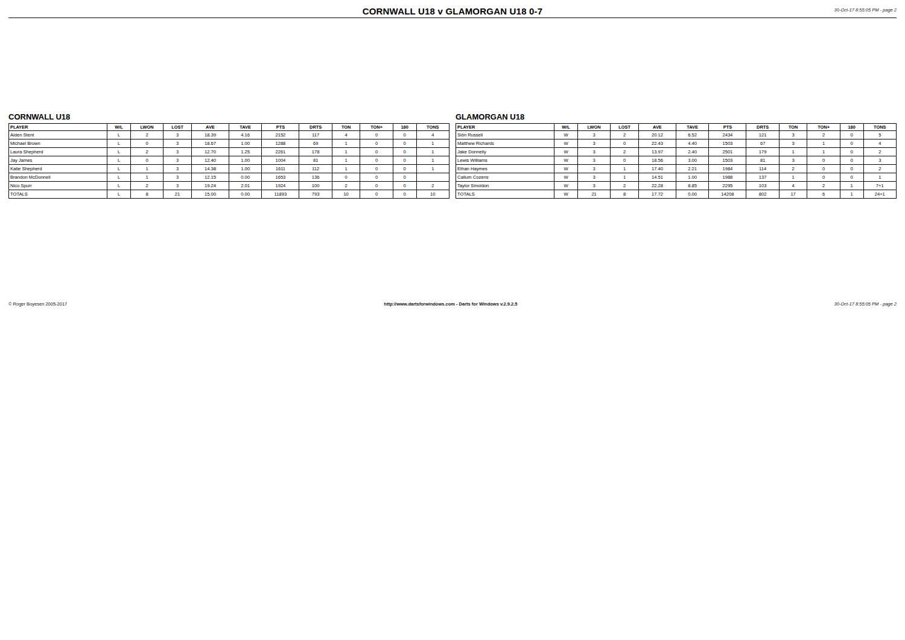CORNWALL U18 v GLAMORGAN U18 0-7
30-Oct-17 8:55:05 PM - page 2
CORNWALL U18
| PLAYER | W/L | LWON | LOST | AVE | TAVE | PTS | DRTS | TON | TON+ | 180 | TONS |
| --- | --- | --- | --- | --- | --- | --- | --- | --- | --- | --- | --- |
| Aiden Stent | L | 2 | 3 | 18.39 | 4.16 | 2152 | 117 | 4 | 0 | 0 | 4 |
| Michael Brown | L | 0 | 3 | 18.67 | 1.00 | 1288 | 69 | 1 | 0 | 0 | 1 |
| Laura Shepherd | L | 2 | 3 | 12.70 | 1.25 | 2261 | 178 | 1 | 0 | 0 | 1 |
| Jay James | L | 0 | 3 | 12.40 | 1.00 | 1004 | 81 | 1 | 0 | 0 | 1 |
| Katie Shepherd | L | 1 | 3 | 14.38 | 1.00 | 1611 | 112 | 1 | 0 | 0 | 1 |
| Brandon McDonnell | L | 1 | 3 | 12.15 | 0.00 | 1653 | 136 | 0 | 0 | 0 | |
| Nico Spurr | L | 2 | 3 | 19.24 | 2.01 | 1924 | 100 | 2 | 0 | 0 | 2 |
| TOTALS | L | 8 | 21 | 15.00 | 0.00 | 11893 | 793 | 10 | 0 | 0 | 10 |
GLAMORGAN U18
| PLAYER | W/L | LWON | LOST | AVE | TAVE | PTS | DRTS | TON | TON+ | 180 | TONS |
| --- | --- | --- | --- | --- | --- | --- | --- | --- | --- | --- | --- |
| Siôn Russell | W | 3 | 2 | 20.12 | 6.52 | 2434 | 121 | 3 | 2 | 0 | 5 |
| Matthew Richards | W | 3 | 0 | 22.43 | 4.40 | 1503 | 67 | 3 | 1 | 0 | 4 |
| Jake Donnelly | W | 3 | 2 | 13.97 | 2.40 | 2501 | 179 | 1 | 1 | 0 | 2 |
| Lewis Williams | W | 3 | 0 | 18.56 | 3.00 | 1503 | 81 | 3 | 0 | 0 | 3 |
| Ethan Haymes | W | 3 | 1 | 17.40 | 2.21 | 1984 | 114 | 2 | 0 | 0 | 2 |
| Callum Cozens | W | 3 | 1 | 14.51 | 1.00 | 1988 | 137 | 1 | 0 | 0 | 1 |
| Taylor Smoldon | W | 3 | 2 | 22.28 | 8.85 | 2295 | 103 | 4 | 2 | 1 | 7+1 |
| TOTALS | W | 21 | 8 | 17.72 | 0.00 | 14208 | 802 | 17 | 6 | 1 | 24+1 |
© Roger Boyesen 2005-2017
http://www.dartsforwindows.com - Darts for Windows v.2.9.2.5
30-Oct-17 8:55:05 PM - page 2